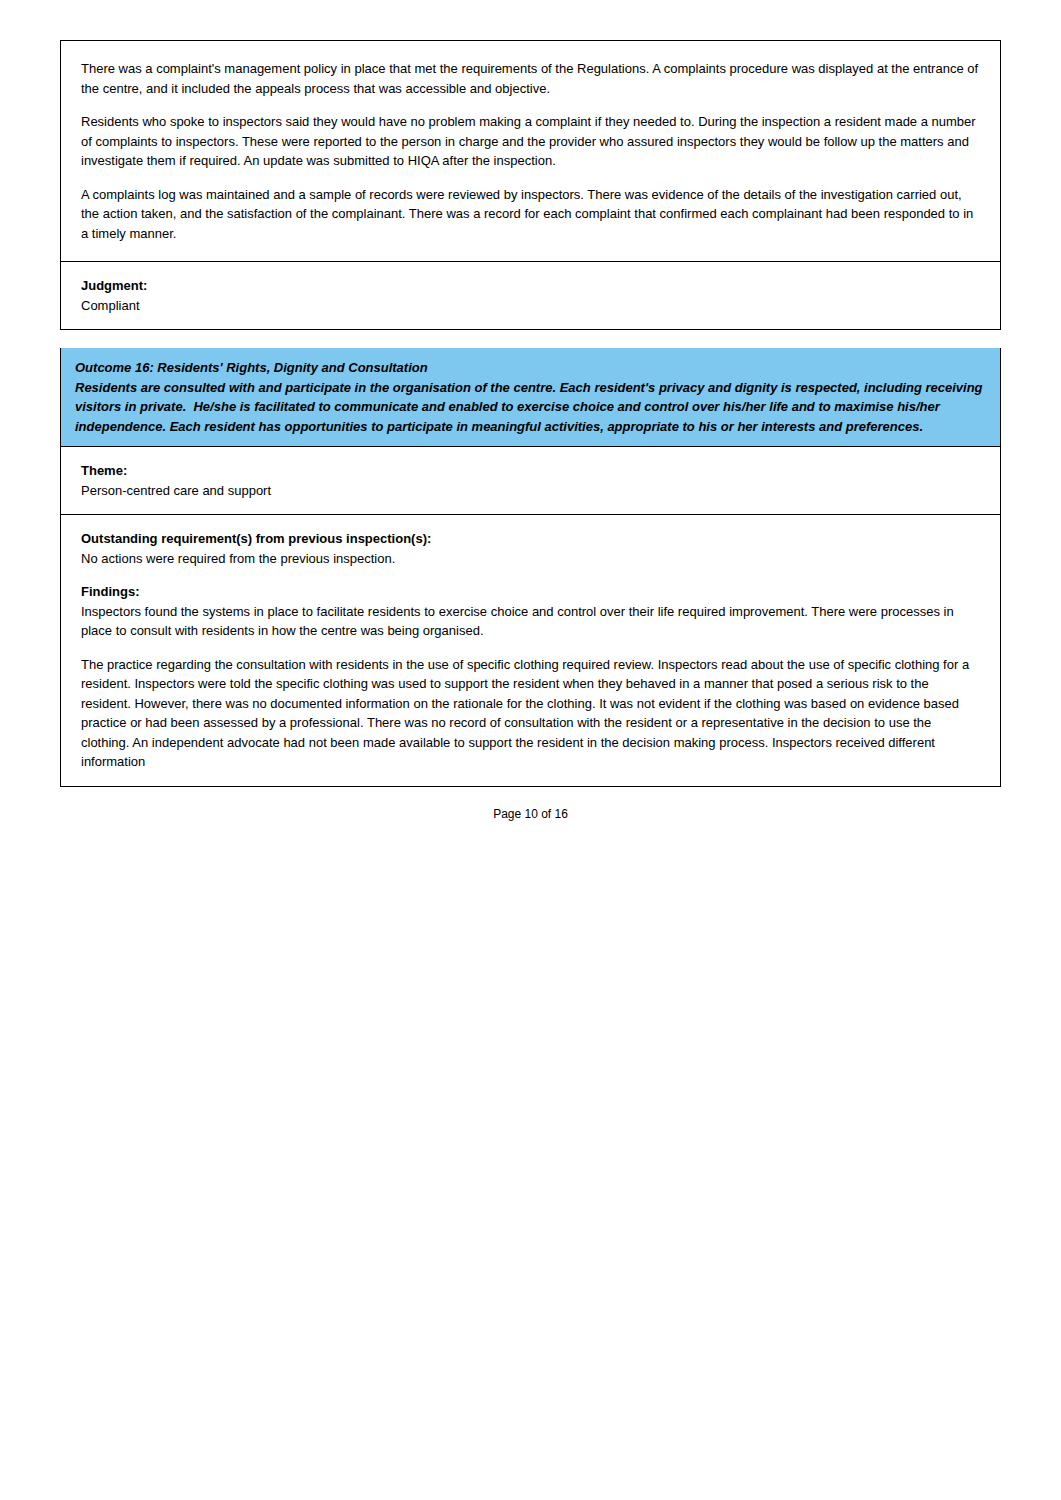There was a complaint's management policy in place that met the requirements of the Regulations. A complaints procedure was displayed at the entrance of the centre, and it included the appeals process that was accessible and objective.
Residents who spoke to inspectors said they would have no problem making a complaint if they needed to. During the inspection a resident made a number of complaints to inspectors. These were reported to the person in charge and the provider who assured inspectors they would be follow up the matters and investigate them if required. An update was submitted to HIQA after the inspection.
A complaints log was maintained and a sample of records were reviewed by inspectors. There was evidence of the details of the investigation carried out, the action taken, and the satisfaction of the complainant. There was a record for each complaint that confirmed each complainant had been responded to in a timely manner.
Judgment:
Compliant
Outcome 16: Residents' Rights, Dignity and Consultation
Residents are consulted with and participate in the organisation of the centre. Each resident's privacy and dignity is respected, including receiving visitors in private. He/she is facilitated to communicate and enabled to exercise choice and control over his/her life and to maximise his/her independence. Each resident has opportunities to participate in meaningful activities, appropriate to his or her interests and preferences.
Theme:
Person-centred care and support
Outstanding requirement(s) from previous inspection(s):
No actions were required from the previous inspection.
Findings:
Inspectors found the systems in place to facilitate residents to exercise choice and control over their life required improvement. There were processes in place to consult with residents in how the centre was being organised.
The practice regarding the consultation with residents in the use of specific clothing required review. Inspectors read about the use of specific clothing for a resident. Inspectors were told the specific clothing was used to support the resident when they behaved in a manner that posed a serious risk to the resident. However, there was no documented information on the rationale for the clothing. It was not evident if the clothing was based on evidence based practice or had been assessed by a professional. There was no record of consultation with the resident or a representative in the decision to use the clothing. An independent advocate had not been made available to support the resident in the decision making process. Inspectors received different information
Page 10 of 16